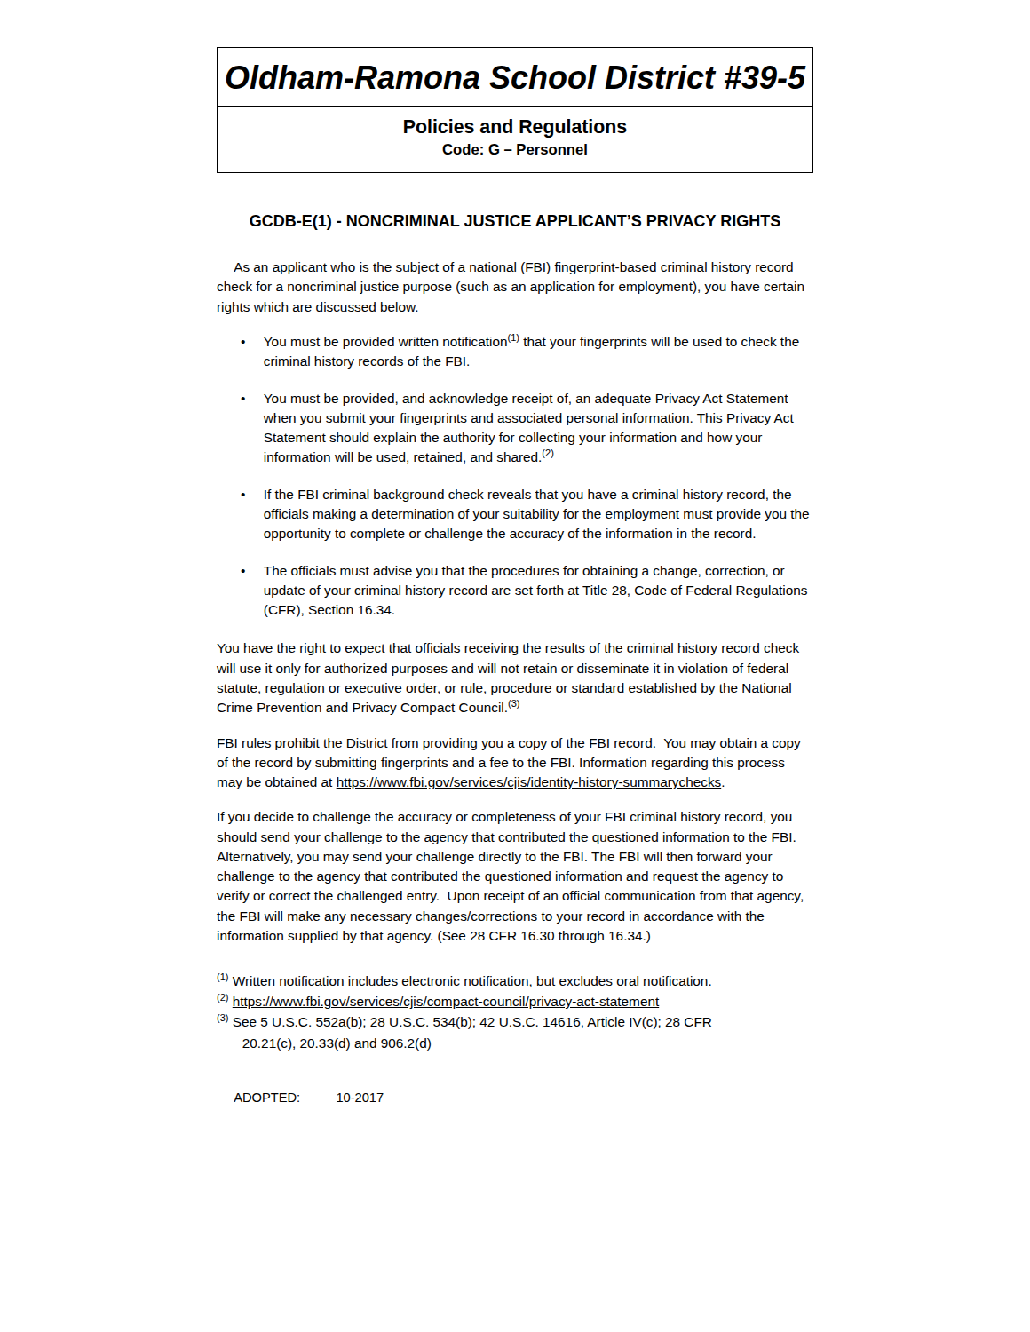Oldham-Ramona School District #39-5
Policies and Regulations
Code: G – Personnel
GCDB-E(1) - NONCRIMINAL JUSTICE APPLICANT’S PRIVACY RIGHTS
As an applicant who is the subject of a national (FBI) fingerprint-based criminal history record check for a noncriminal justice purpose (such as an application for employment), you have certain rights which are discussed below.
You must be provided written notification(1) that your fingerprints will be used to check the criminal history records of the FBI.
You must be provided, and acknowledge receipt of, an adequate Privacy Act Statement when you submit your fingerprints and associated personal information. This Privacy Act Statement should explain the authority for collecting your information and how your information will be used, retained, and shared.(2)
If the FBI criminal background check reveals that you have a criminal history record, the officials making a determination of your suitability for the employment must provide you the opportunity to complete or challenge the accuracy of the information in the record.
The officials must advise you that the procedures for obtaining a change, correction, or update of your criminal history record are set forth at Title 28, Code of Federal Regulations (CFR), Section 16.34.
You have the right to expect that officials receiving the results of the criminal history record check will use it only for authorized purposes and will not retain or disseminate it in violation of federal statute, regulation or executive order, or rule, procedure or standard established by the National Crime Prevention and Privacy Compact Council.(3)
FBI rules prohibit the District from providing you a copy of the FBI record. You may obtain a copy of the record by submitting fingerprints and a fee to the FBI. Information regarding this process may be obtained at https://www.fbi.gov/services/cjis/identity-history-summarychecks.
If you decide to challenge the accuracy or completeness of your FBI criminal history record, you should send your challenge to the agency that contributed the questioned information to the FBI. Alternatively, you may send your challenge directly to the FBI. The FBI will then forward your challenge to the agency that contributed the questioned information and request the agency to verify or correct the challenged entry. Upon receipt of an official communication from that agency, the FBI will make any necessary changes/corrections to your record in accordance with the information supplied by that agency. (See 28 CFR 16.30 through 16.34.)
(1) Written notification includes electronic notification, but excludes oral notification.
(2) https://www.fbi.gov/services/cjis/compact-council/privacy-act-statement
(3) See 5 U.S.C. 552a(b); 28 U.S.C. 534(b); 42 U.S.C. 14616, Article IV(c); 28 CFR
20.21(c), 20.33(d) and 906.2(d)
ADOPTED: 10-2017